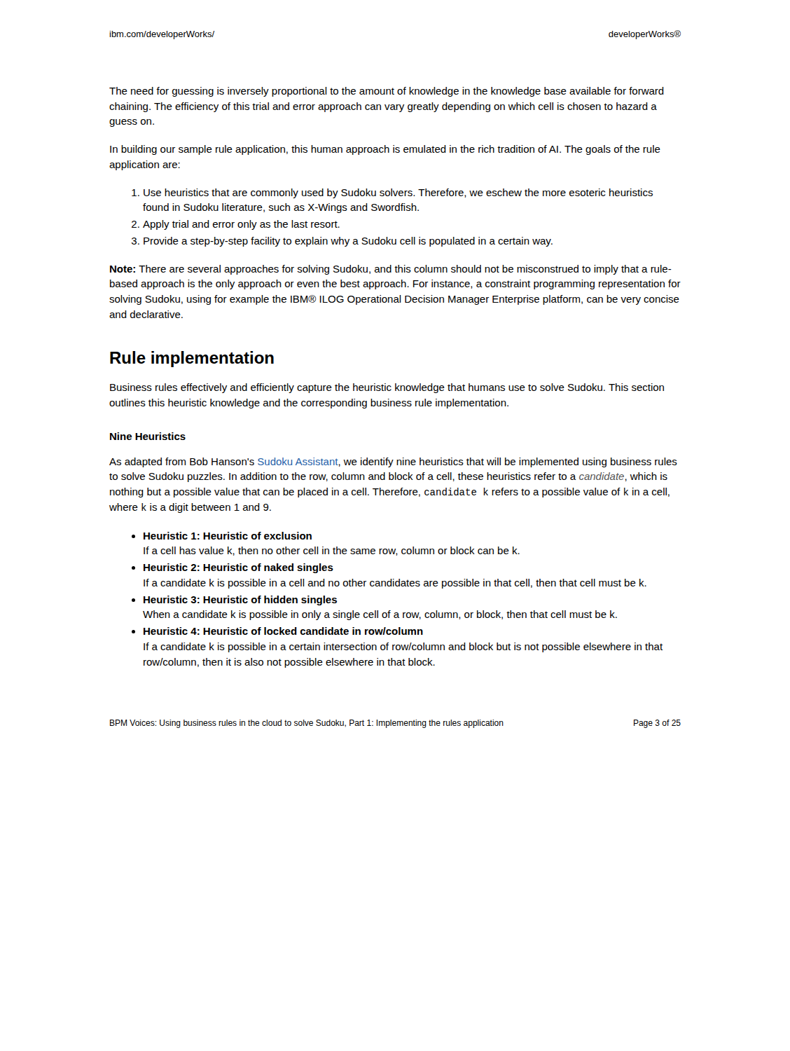ibm.com/developerWorks/
developerWorks®
The need for guessing is inversely proportional to the amount of knowledge in the knowledge base available for forward chaining. The efficiency of this trial and error approach can vary greatly depending on which cell is chosen to hazard a guess on.
In building our sample rule application, this human approach is emulated in the rich tradition of AI. The goals of the rule application are:
Use heuristics that are commonly used by Sudoku solvers. Therefore, we eschew the more esoteric heuristics found in Sudoku literature, such as X-Wings and Swordfish.
Apply trial and error only as the last resort.
Provide a step-by-step facility to explain why a Sudoku cell is populated in a certain way.
Note: There are several approaches for solving Sudoku, and this column should not be misconstrued to imply that a rule-based approach is the only approach or even the best approach. For instance, a constraint programming representation for solving Sudoku, using for example the IBM® ILOG Operational Decision Manager Enterprise platform, can be very concise and declarative.
Rule implementation
Business rules effectively and efficiently capture the heuristic knowledge that humans use to solve Sudoku. This section outlines this heuristic knowledge and the corresponding business rule implementation.
Nine Heuristics
As adapted from Bob Hanson's Sudoku Assistant, we identify nine heuristics that will be implemented using business rules to solve Sudoku puzzles. In addition to the row, column and block of a cell, these heuristics refer to a candidate, which is nothing but a possible value that can be placed in a cell. Therefore, candidate k refers to a possible value of k in a cell, where k is a digit between 1 and 9.
Heuristic 1: Heuristic of exclusion
If a cell has value k, then no other cell in the same row, column or block can be k.
Heuristic 2: Heuristic of naked singles
If a candidate k is possible in a cell and no other candidates are possible in that cell, then that cell must be k.
Heuristic 3: Heuristic of hidden singles
When a candidate k is possible in only a single cell of a row, column, or block, then that cell must be k.
Heuristic 4: Heuristic of locked candidate in row/column
If a candidate k is possible in a certain intersection of row/column and block but is not possible elsewhere in that row/column, then it is also not possible elsewhere in that block.
BPM Voices: Using business rules in the cloud to solve Sudoku, Part 1: Implementing the rules application
Page 3 of 25